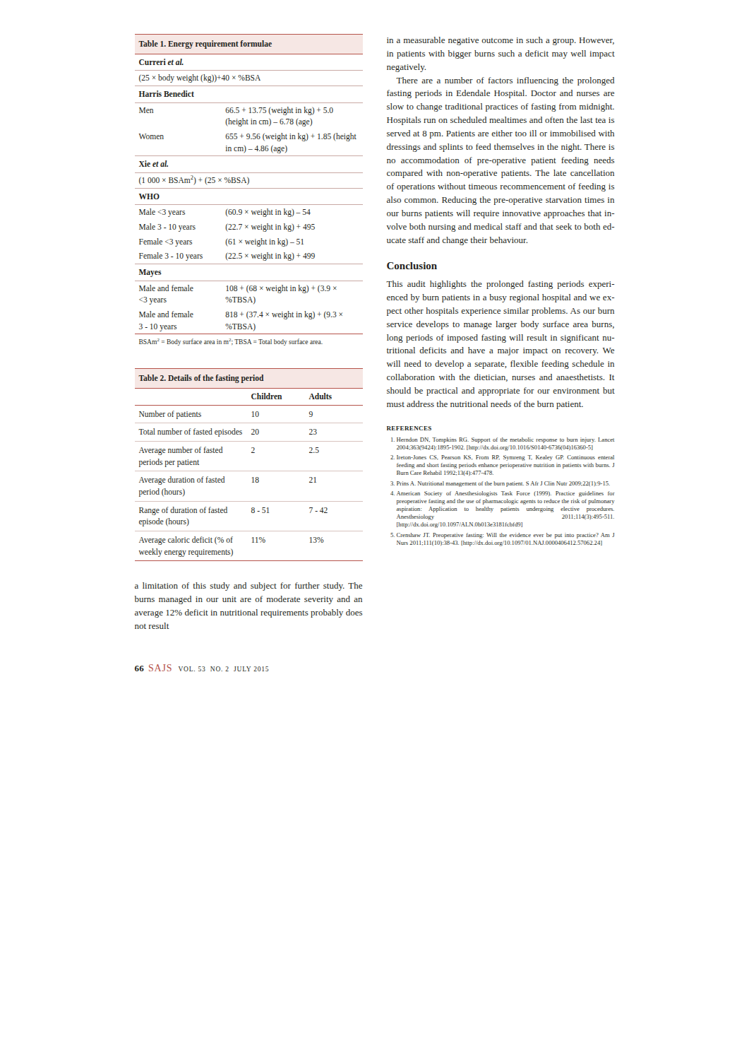Table 1. Energy requirement formulae
| Curreri et al. |
| (25 × body weight (kg))+40 × %BSA |
| Harris Benedict |
| Men | 66.5 + 13.75 (weight in kg) + 5.0 (height in cm) – 6.78 (age) |
| Women | 655 + 9.56 (weight in kg) + 1.85 (height in cm) – 4.86 (age) |
| Xie et al. |
| (1 000 × BSAm 2 ) + (25 × %BSA) |
| WHO |
| Male <3 years | (60.9 × weight in kg) – 54 |
| Male 3 - 10 years | (22.7 × weight in kg) + 495 |
| Female <3 years | (61 × weight in kg) – 51 |
| Female 3 - 10 years | (22.5 × weight in kg) + 499 |
| Mayes |
| Male and female <3 years | 108 + (68 × weight in kg) + (3.9 × %TBSA) |
| Male and female 3 - 10 years | 818 + (37.4 × weight in kg) + (9.3 × %TBSA) |
| BSAm 2 = Body surface area in m 2 ; TBSA = Total body surface area. |
Table 2. Details of the fasting period
| | Children | Adults |
| --- | --- | --- |
| Number of patients | 10 | 9 |
| Total number of fasted episodes | 20 | 23 |
| Average number of fasted periods per patient | 2 | 2.5 |
| Average duration of fasted period (hours) | 18 | 21 |
| Range of duration of fasted episode (hours) | 8 - 51 | 7 - 42 |
| Average caloric deficit (% of weekly energy requirements) | 11% | 13% |
a limitation of this study and subject for further study. The burns managed in our unit are of moderate severity and an average 12% deficit in nutritional requirements probably does not result
in a measurable negative outcome in such a group. However, in patients with bigger burns such a deficit may well impact negatively.
There are a number of factors influencing the prolonged fasting periods in Edendale Hospital. Doctor and nurses are slow to change traditional practices of fasting from midnight. Hospitals run on scheduled mealtimes and often the last tea is served at 8 pm. Patients are either too ill or immobilised with dressings and splints to feed themselves in the night. There is no accommodation of pre-operative patient feeding needs compared with non-operative patients. The late cancellation of operations without timeous recommencement of feeding is also common. Reducing the pre-operative starvation times in our burns patients will require innovative approaches that involve both nursing and medical staff and that seek to both educate staff and change their behaviour.
Conclusion
This audit highlights the prolonged fasting periods experienced by burn patients in a busy regional hospital and we expect other hospitals experience similar problems. As our burn service develops to manage larger body surface area burns, long periods of imposed fasting will result in significant nutritional deficits and have a major impact on recovery. We will need to develop a separate, flexible feeding schedule in collaboration with the dietician, nurses and anaesthetists. It should be practical and appropriate for our environment but must address the nutritional needs of the burn patient.
REFERENCES
Herndon DN, Tompkins RG. Support of the metabolic response to burn injury. Lancet 2004;363(9424):1895-1902. [http://dx.doi.org/10.1016/S0140-6736(04)16360-5]
Ireton-Jones CS, Pearson KS, From RP, Symreng T, Kealey GP. Continuous enteral feeding and short fasting periods enhance perioperative nutrition in patients with burns. J Burn Care Rehabil 1992;13(4):477-478.
Prins A. Nutritional management of the burn patient. S Afr J Clin Nutr 2009;22(1):9-15.
American Society of Anesthesiologists Task Force (1999). Practice guidelines for preoperative fasting and the use of pharmacologic agents to reduce the risk of pulmonary aspiration: Application to healthy patients undergoing elective procedures. Anesthesiology 2011;114(3):495-511. [http://dx.doi.org/10.1097/ALN.0b013e3181fcbfd9]
Crenshaw JT. Preoperative fasting: Will the evidence ever be put into practice? Am J Nurs 2011;111(10):38-43. [http://dx.doi.org/10.1097/01.NAJ.0000406412.57062.24]
66 SAJS VOL. 53 NO. 2 JULY 2015